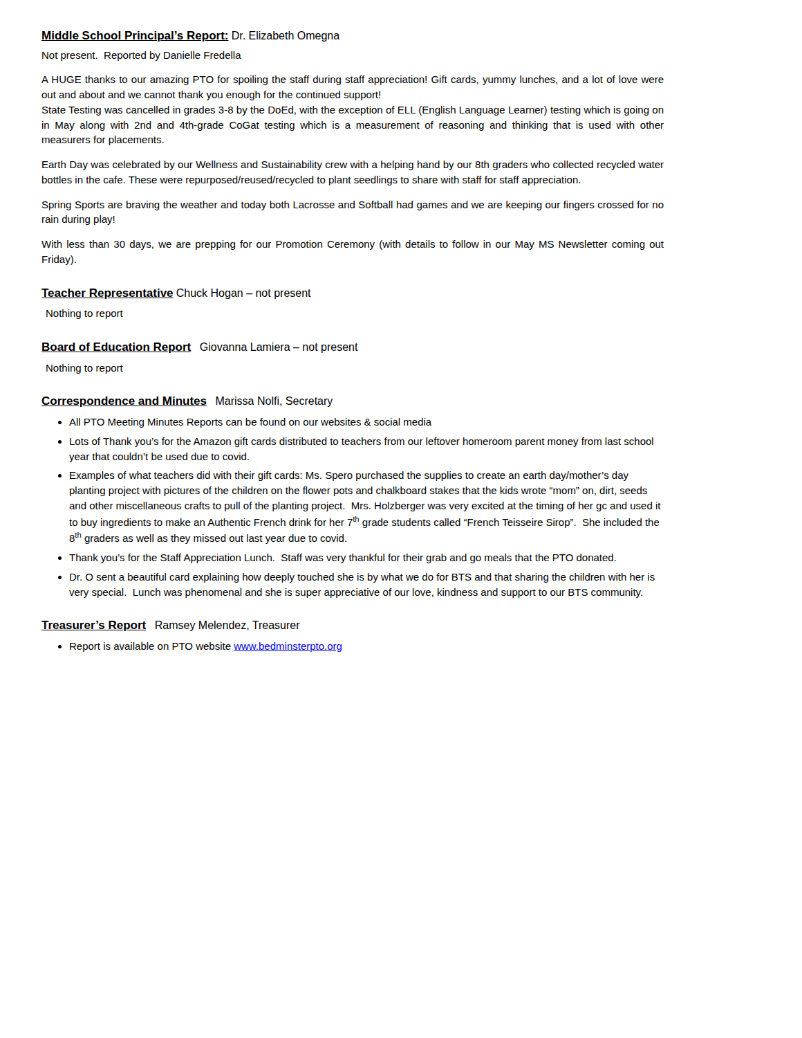Middle School Principal’s Report:
Dr. Elizabeth Omegna
Not present. Reported by Danielle Fredella
A HUGE thanks to our amazing PTO for spoiling the staff during staff appreciation! Gift cards, yummy lunches, and a lot of love were out and about and we cannot thank you enough for the continued support!
State Testing was cancelled in grades 3-8 by the DoEd, with the exception of ELL (English Language Learner) testing which is going on in May along with 2nd and 4th-grade CoGat testing which is a measurement of reasoning and thinking that is used with other measurers for placements.
Earth Day was celebrated by our Wellness and Sustainability crew with a helping hand by our 8th graders who collected recycled water bottles in the cafe. These were repurposed/reused/recycled to plant seedlings to share with staff for staff appreciation.
Spring Sports are braving the weather and today both Lacrosse and Softball had games and we are keeping our fingers crossed for no rain during play!
With less than 30 days, we are prepping for our Promotion Ceremony (with details to follow in our May MS Newsletter coming out Friday).
Teacher Representative
Chuck Hogan – not present
Nothing to report
Board of Education Report
Giovanna Lamiera – not present
Nothing to report
Correspondence and Minutes
Marissa Nolfi, Secretary
All PTO Meeting Minutes Reports can be found on our websites & social media
Lots of Thank you’s for the Amazon gift cards distributed to teachers from our leftover homeroom parent money from last school year that couldn’t be used due to covid.
Examples of what teachers did with their gift cards: Ms. Spero purchased the supplies to create an earth day/mother’s day planting project with pictures of the children on the flower pots and chalkboard stakes that the kids wrote “mom” on, dirt, seeds and other miscellaneous crafts to pull of the planting project. Mrs. Holzberger was very excited at the timing of her gc and used it to buy ingredients to make an Authentic French drink for her 7th grade students called “French Teisseire Sirop”. She included the 8th graders as well as they missed out last year due to covid.
Thank you’s for the Staff Appreciation Lunch. Staff was very thankful for their grab and go meals that the PTO donated.
Dr. O sent a beautiful card explaining how deeply touched she is by what we do for BTS and that sharing the children with her is very special. Lunch was phenomenal and she is super appreciative of our love, kindness and support to our BTS community.
Treasurer’s Report
Ramsey Melendez, Treasurer
Report is available on PTO website www.bedminsterpto.org